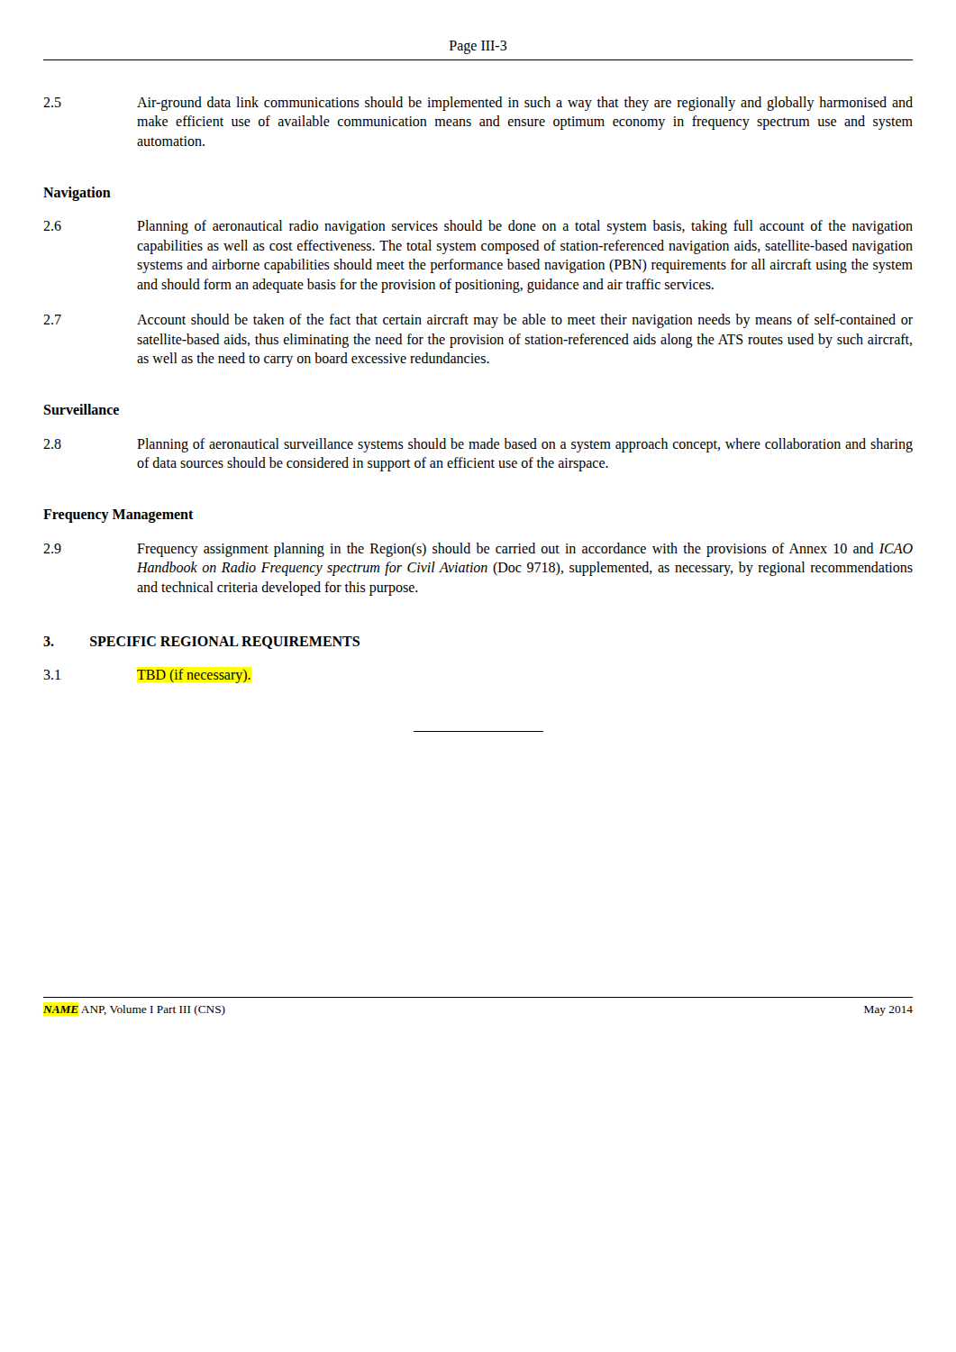Page III-3
2.5 Air-ground data link communications should be implemented in such a way that they are regionally and globally harmonised and make efficient use of available communication means and ensure optimum economy in frequency spectrum use and system automation.
Navigation
2.6 Planning of aeronautical radio navigation services should be done on a total system basis, taking full account of the navigation capabilities as well as cost effectiveness. The total system composed of station-referenced navigation aids, satellite-based navigation systems and airborne capabilities should meet the performance based navigation (PBN) requirements for all aircraft using the system and should form an adequate basis for the provision of positioning, guidance and air traffic services.
2.7 Account should be taken of the fact that certain aircraft may be able to meet their navigation needs by means of self-contained or satellite-based aids, thus eliminating the need for the provision of station-referenced aids along the ATS routes used by such aircraft, as well as the need to carry on board excessive redundancies.
Surveillance
2.8 Planning of aeronautical surveillance systems should be made based on a system approach concept, where collaboration and sharing of data sources should be considered in support of an efficient use of the airspace.
Frequency Management
2.9 Frequency assignment planning in the Region(s) should be carried out in accordance with the provisions of Annex 10 and ICAO Handbook on Radio Frequency spectrum for Civil Aviation (Doc 9718), supplemented, as necessary, by regional recommendations and technical criteria developed for this purpose.
3. SPECIFIC REGIONAL REQUIREMENTS
3.1 TBD (if necessary).
NAME ANP, Volume I Part III (CNS)
May 2014